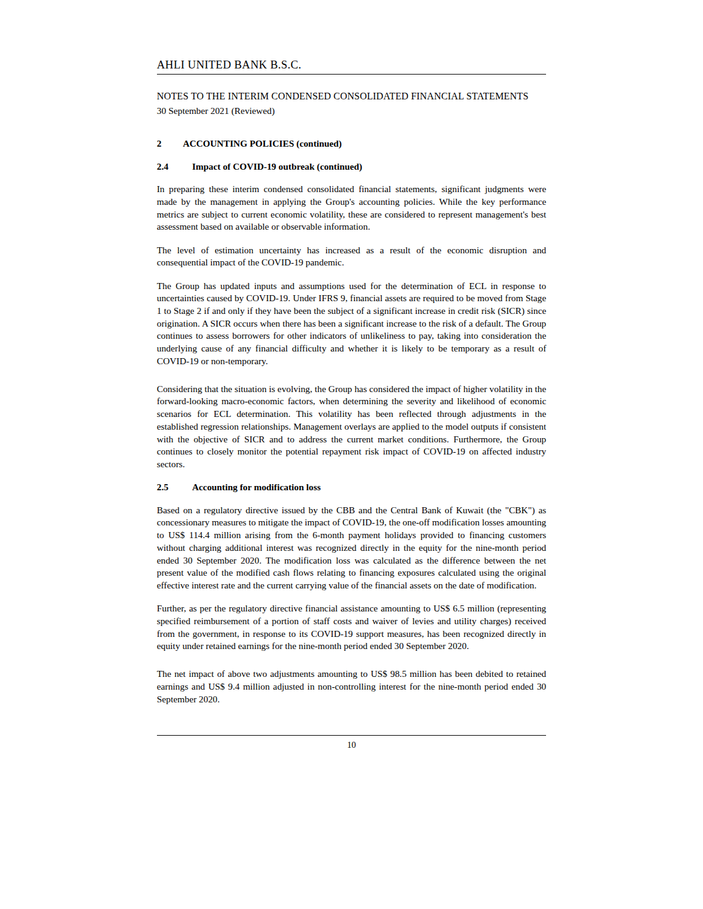AHLI UNITED BANK B.S.C.
NOTES TO THE INTERIM CONDENSED CONSOLIDATED FINANCIAL STATEMENTS
30 September 2021 (Reviewed)
2 ACCOUNTING POLICIES (continued)
2.4 Impact of COVID-19 outbreak (continued)
In preparing these interim condensed consolidated financial statements, significant judgments were made by the management in applying the Group's accounting policies. While the key performance metrics are subject to current economic volatility, these are considered to represent management's best assessment based on available or observable information.
The level of estimation uncertainty has increased as a result of the economic disruption and consequential impact of the COVID-19 pandemic.
The Group has updated inputs and assumptions used for the determination of ECL in response to uncertainties caused by COVID-19. Under IFRS 9, financial assets are required to be moved from Stage 1 to Stage 2 if and only if they have been the subject of a significant increase in credit risk (SICR) since origination. A SICR occurs when there has been a significant increase to the risk of a default. The Group continues to assess borrowers for other indicators of unlikeliness to pay, taking into consideration the underlying cause of any financial difficulty and whether it is likely to be temporary as a result of COVID-19 or non-temporary.
Considering that the situation is evolving, the Group has considered the impact of higher volatility in the forward-looking macro-economic factors, when determining the severity and likelihood of economic scenarios for ECL determination. This volatility has been reflected through adjustments in the established regression relationships. Management overlays are applied to the model outputs if consistent with the objective of SICR and to address the current market conditions. Furthermore, the Group continues to closely monitor the potential repayment risk impact of COVID-19 on affected industry sectors.
2.5 Accounting for modification loss
Based on a regulatory directive issued by the CBB and the Central Bank of Kuwait (the "CBK") as concessionary measures to mitigate the impact of COVID-19, the one-off modification losses amounting to US$ 114.4 million arising from the 6-month payment holidays provided to financing customers without charging additional interest was recognized directly in the equity for the nine-month period ended 30 September 2020. The modification loss was calculated as the difference between the net present value of the modified cash flows relating to financing exposures calculated using the original effective interest rate and the current carrying value of the financial assets on the date of modification.
Further, as per the regulatory directive financial assistance amounting to US$ 6.5 million (representing specified reimbursement of a portion of staff costs and waiver of levies and utility charges) received from the government, in response to its COVID-19 support measures, has been recognized directly in equity under retained earnings for the nine-month period ended 30 September 2020.
The net impact of above two adjustments amounting to US$ 98.5 million has been debited to retained earnings and US$ 9.4 million adjusted in non-controlling interest for the nine-month period ended 30 September 2020.
10